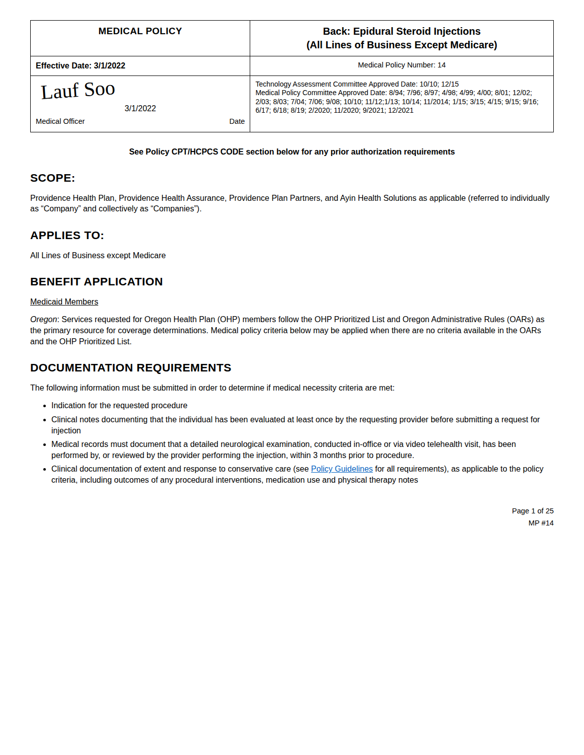| MEDICAL POLICY | Back: Epidural Steroid Injections (All Lines of Business Except Medicare) |
| Effective Date: 3/1/2022 | Medical Policy Number: 14 |
| Lauf Soo 3/1/2022 Medical Officer Date | Technology Assessment Committee Approved Date: 10/10; 12/15 Medical Policy Committee Approved Date: 8/94; 7/96; 8/97; 4/98; 4/99; 4/00; 8/01; 12/02; 2/03; 8/03; 7/04; 7/06; 9/08; 10/10; 11/12;1/13; 10/14; 11/2014; 1/15; 3/15; 4/15; 9/15; 9/16; 6/17; 6/18; 8/19; 2/2020; 11/2020; 9/2021; 12/2021 |
See Policy CPT/HCPCS CODE section below for any prior authorization requirements
SCOPE:
Providence Health Plan, Providence Health Assurance, Providence Plan Partners, and Ayin Health Solutions as applicable (referred to individually as “Company” and collectively as “Companies”).
APPLIES TO:
All Lines of Business except Medicare
BENEFIT APPLICATION
Medicaid Members
Oregon: Services requested for Oregon Health Plan (OHP) members follow the OHP Prioritized List and Oregon Administrative Rules (OARs) as the primary resource for coverage determinations. Medical policy criteria below may be applied when there are no criteria available in the OARs and the OHP Prioritized List.
DOCUMENTATION REQUIREMENTS
The following information must be submitted in order to determine if medical necessity criteria are met:
Indication for the requested procedure
Clinical notes documenting that the individual has been evaluated at least once by the requesting provider before submitting a request for injection
Medical records must document that a detailed neurological examination, conducted in-office or via video telehealth visit, has been performed by, or reviewed by the provider performing the injection, within 3 months prior to procedure.
Clinical documentation of extent and response to conservative care (see Policy Guidelines for all requirements), as applicable to the policy criteria, including outcomes of any procedural interventions, medication use and physical therapy notes
Page 1 of 25
MP #14